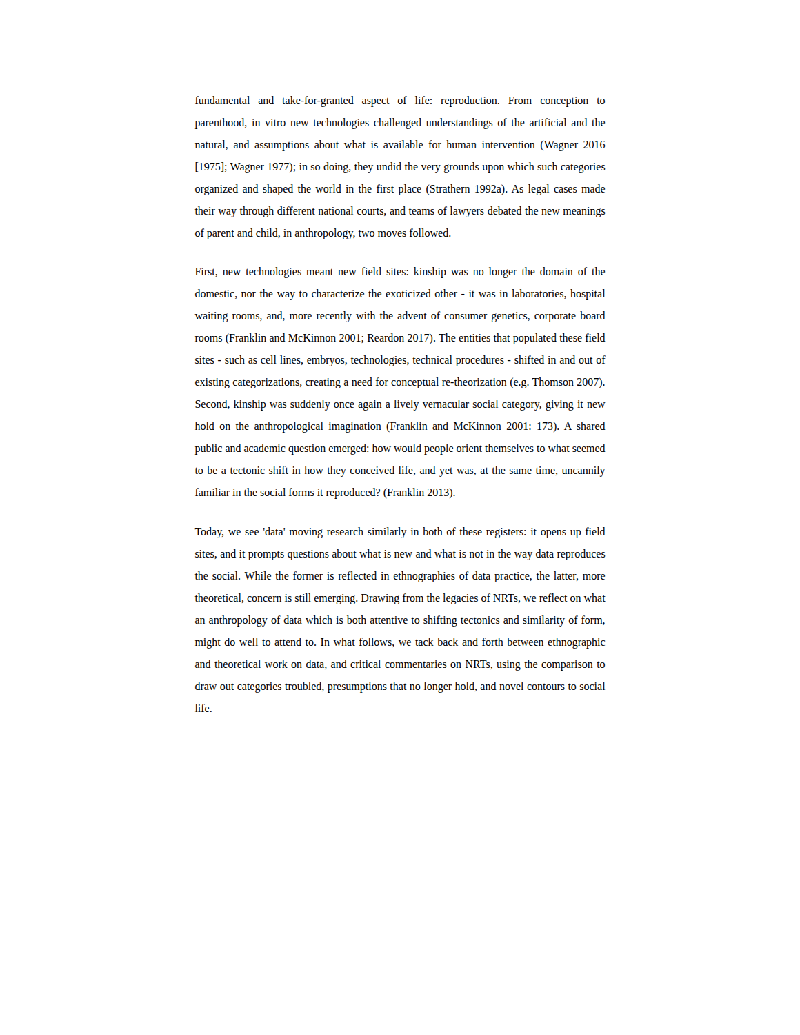fundamental and take-for-granted aspect of life: reproduction. From conception to parenthood, in vitro new technologies challenged understandings of the artificial and the natural, and assumptions about what is available for human intervention (Wagner 2016 [1975]; Wagner 1977); in so doing, they undid the very grounds upon which such categories organized and shaped the world in the first place (Strathern 1992a). As legal cases made their way through different national courts, and teams of lawyers debated the new meanings of parent and child, in anthropology, two moves followed.
First, new technologies meant new field sites: kinship was no longer the domain of the domestic, nor the way to characterize the exoticized other - it was in laboratories, hospital waiting rooms, and, more recently with the advent of consumer genetics, corporate board rooms (Franklin and McKinnon 2001; Reardon 2017). The entities that populated these field sites - such as cell lines, embryos, technologies, technical procedures - shifted in and out of existing categorizations, creating a need for conceptual re-theorization (e.g. Thomson 2007). Second, kinship was suddenly once again a lively vernacular social category, giving it new hold on the anthropological imagination (Franklin and McKinnon 2001: 173). A shared public and academic question emerged: how would people orient themselves to what seemed to be a tectonic shift in how they conceived life, and yet was, at the same time, uncannily familiar in the social forms it reproduced? (Franklin 2013).
Today, we see 'data' moving research similarly in both of these registers: it opens up field sites, and it prompts questions about what is new and what is not in the way data reproduces the social. While the former is reflected in ethnographies of data practice, the latter, more theoretical, concern is still emerging. Drawing from the legacies of NRTs, we reflect on what an anthropology of data which is both attentive to shifting tectonics and similarity of form, might do well to attend to. In what follows, we tack back and forth between ethnographic and theoretical work on data, and critical commentaries on NRTs, using the comparison to draw out categories troubled, presumptions that no longer hold, and novel contours to social life.